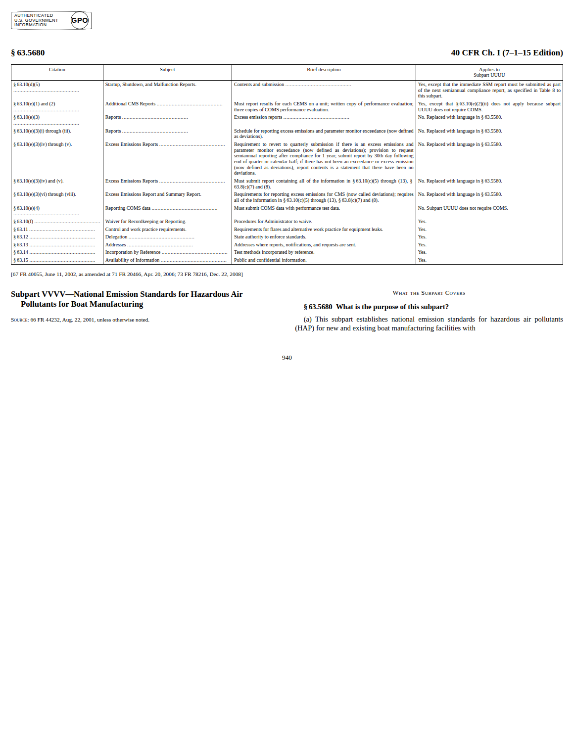AUTHENTICATED
U.S. GOVERNMENT
INFORMATION
GPO
§ 63.5680
40 CFR Ch. I (7–1–15 Edition)
| Citation | Subject | Brief description | Applies to Subpart UUUU |
| --- | --- | --- | --- |
| § 63.10(d)(5) | Startup, Shutdown, and Malfunction Reports. | Contents and submission | Yes, except that the immediate SSM report must be submitted as part of the next semiannual compliance report, as specified in Table 8 to this subpart. |
| § 63.10(e)(1) and (2) | Additional CMS Reports | Must report results for each CEMS on a unit; written copy of performance evaluation; three copies of COMS performance evaluation. | Yes, except that § 63.10(e)(2)(ii) does not apply because subpart UUUU does not require COMS. |
| § 63.10(e)(3) | Reports | Excess emission reports | No. Replaced with language in § 63.5580. |
| § 63.10(e)(3)(i) through (iii). | Reports | Schedule for reporting excess emissions and parameter monitor exceedance (now defined as deviations). | No. Replaced with language in § 63.5580. |
| § 63.10(e)(3)(iv) through (v). | Excess Emissions Reports | Requirement to revert to quarterly submission if there is an excess emissions and parameter monitor exceedance (now defined as deviations); provision to request semiannual reporting after compliance for 1 year; submit report by 30th day following end of quarter or calendar half; if there has not been an exceedance or excess emission (now defined as deviations), report contents is a statement that there have been no deviations. | No. Replaced with language in § 63.5580. |
| § 63.10(e)(3)(iv) and (v). | Excess Emissions Reports | Must submit report containing all of the information in § 63.10(c)(5) through (13), § 63.8(c)(7) and (8). | No. Replaced with language in § 63.5580. |
| § 63.10(e)(3)(vi) through (viii). | Excess Emissions Report and Summary Report. | Requirements for reporting excess emissions for CMS (now called deviations); requires all of the information in § 63.10(c)(5) through (13), § 63.8(c)(7) and (8). | No. Replaced with language in § 63.5580. |
| § 63.10(e)(4) | Reporting COMS data | Must submit COMS data with performance test data. | No. Subpart UUUU does not require COMS. |
| § 63.10(f) | Waiver for Recordkeeping or Reporting. | Procedures for Administrator to waive. | Yes. |
| § 63.11 | Control and work practice requirements. | Requirements for flares and alternative work practice for equipment leaks. | Yes. |
| § 63.12 | Delegation | State authority to enforce standards. | Yes. |
| § 63.13 | Addresses | Addresses where reports, notifications, and requests are sent. | Yes. |
| § 63.14 | Incorporation by Reference | Test methods incorporated by reference. | Yes. |
| § 63.15 | Availability of Information | Public and confidential information. | Yes. |
[67 FR 40055, June 11, 2002, as amended at 71 FR 20466, Apr. 20, 2006; 73 FR 78216, Dec. 22, 2008]
Subpart VVVV—National Emission Standards for Hazardous Air Pollutants for Boat Manufacturing
Source: 66 FR 44232, Aug. 22, 2001, unless otherwise noted.
What the Subpart Covers
§ 63.5680 What is the purpose of this subpart?
(a) This subpart establishes national emission standards for hazardous air pollutants (HAP) for new and existing boat manufacturing facilities with
940